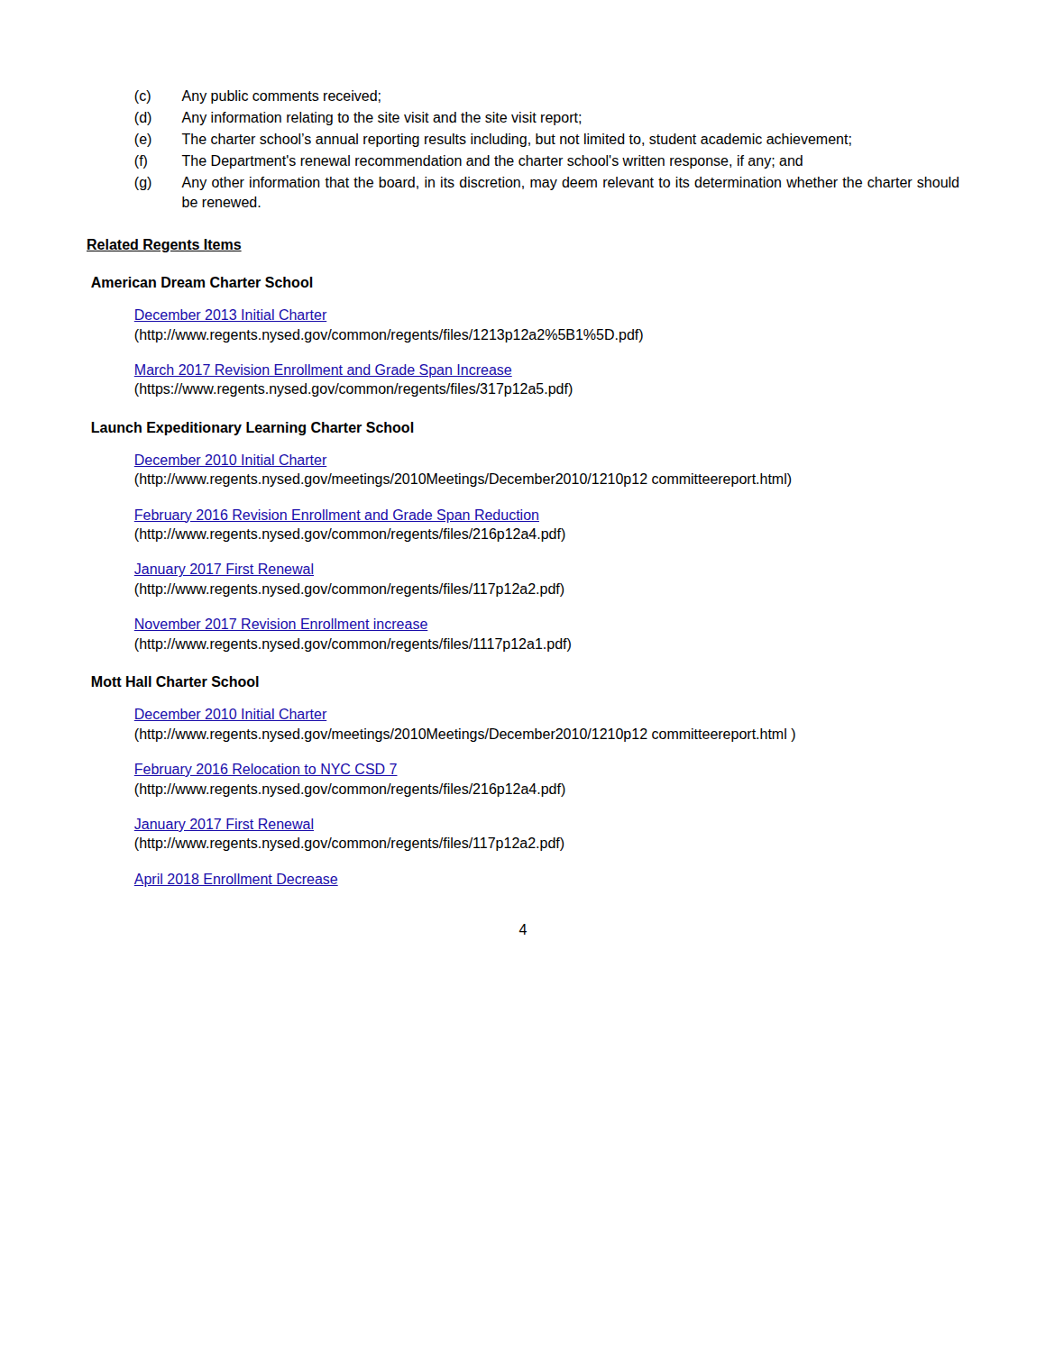(c)
Any public comments received;
(d)
Any information relating to the site visit and the site visit report;
(e)
The charter school’s annual reporting results including, but not limited to, student academic achievement;
(f)
The Department's renewal recommendation and the charter school's written response, if any; and
(g)
Any other information that the board, in its discretion, may deem relevant to its determination whether the charter should be renewed.
Related Regents Items
American Dream Charter School
December 2013 Initial Charter
(http://www.regents.nysed.gov/common/regents/files/1213p12a2%5B1%5D.pdf)
March 2017 Revision Enrollment and Grade Span Increase
(https://www.regents.nysed.gov/common/regents/files/317p12a5.pdf)
Launch Expeditionary Learning Charter School
December 2010 Initial Charter
(http://www.regents.nysed.gov/meetings/2010Meetings/December2010/1210p12 committeereport.html)
February 2016 Revision Enrollment and Grade Span Reduction
(http://www.regents.nysed.gov/common/regents/files/216p12a4.pdf)
January 2017 First Renewal
(http://www.regents.nysed.gov/common/regents/files/117p12a2.pdf)
November 2017 Revision Enrollment increase
(http://www.regents.nysed.gov/common/regents/files/1117p12a1.pdf)
Mott Hall Charter School
December 2010 Initial Charter
(http://www.regents.nysed.gov/meetings/2010Meetings/December2010/1210p12 committeereport.html )
February 2016 Relocation to NYC CSD 7
(http://www.regents.nysed.gov/common/regents/files/216p12a4.pdf)
January 2017 First Renewal
(http://www.regents.nysed.gov/common/regents/files/117p12a2.pdf)
April 2018 Enrollment Decrease
4